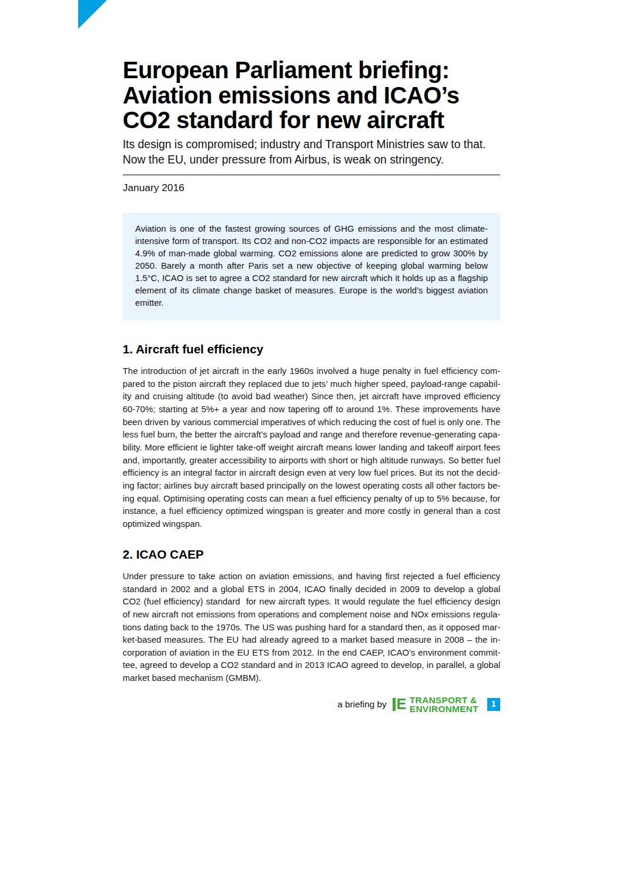European Parliament briefing:
Aviation emissions and ICAO’s
CO2 standard for new aircraft
Its design is compromised; industry and Transport Ministries saw to that.
Now the EU, under pressure from Airbus, is weak on stringency.
January 2016
Aviation is one of the fastest growing sources of GHG emissions and the most climate-intensive form of transport. Its CO2 and non-CO2 impacts are responsible for an estimated 4.9% of man-made global warming. CO2 emissions alone are predicted to grow 300% by 2050. Barely a month after Paris set a new objective of keeping global warming below 1.5°C, ICAO is set to agree a CO2 standard for new aircraft which it holds up as a flagship element of its climate change basket of measures. Europe is the world’s biggest aviation emitter.
1. Aircraft fuel efficiency
The introduction of jet aircraft in the early 1960s involved a huge penalty in fuel efficiency compared to the piston aircraft they replaced due to jets’ much higher speed, payload-range capability and cruising altitude (to avoid bad weather) Since then, jet aircraft have improved efficiency 60-70%; starting at 5%+ a year and now tapering off to around 1%. These improvements have been driven by various commercial imperatives of which reducing the cost of fuel is only one. The less fuel burn, the better the aircraft’s payload and range and therefore revenue-generating capability. More efficient ie lighter take-off weight aircraft means lower landing and takeoff airport fees and, importantly, greater accessibility to airports with short or high altitude runways. So better fuel efficiency is an integral factor in aircraft design even at very low fuel prices. But its not the deciding factor; airlines buy aircraft based principally on the lowest operating costs all other factors being equal. Optimising operating costs can mean a fuel efficiency penalty of up to 5% because, for instance, a fuel efficiency optimized wingspan is greater and more costly in general than a cost optimized wingspan.
2. ICAO CAEP
Under pressure to take action on aviation emissions, and having first rejected a fuel efficiency standard in 2002 and a global ETS in 2004, ICAO finally decided in 2009 to develop a global CO2 (fuel efficiency) standard for new aircraft types. It would regulate the fuel efficiency design of new aircraft not emissions from operations and complement noise and NOx emissions regulations dating back to the 1970s. The US was pushing hard for a standard then, as it opposed market-based measures. The EU had already agreed to a market based measure in 2008 – the incorporation of aviation in the EU ETS from 2012. In the end CAEP, ICAO’s environment committee, agreed to develop a CO2 standard and in 2013 ICAO agreed to develop, in parallel, a global market based mechanism (GMBM).
a briefing by
E
TRANSPORT & ENVIRONMENT
1